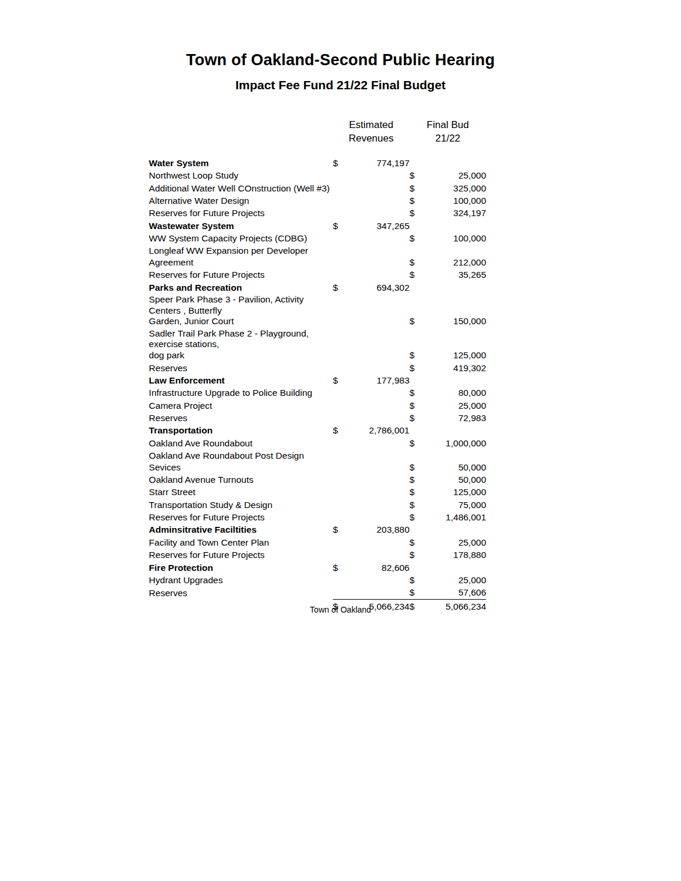Town of Oakland-Second Public Hearing
Impact Fee Fund 21/22 Final Budget
| | Estimated | Final Bud | |
| --- | --- | --- | --- |
| | Revenues | 21/22 | |
| Water System | $ | 774,197 | | | |
| Northwest Loop Study | | | $ | 25,000 | |
| Additional Water Well COnstruction (Well #3) | | | $ | 325,000 | |
| Alternative Water Design | | | $ | 100,000 | |
| Reserves for Future Projects | | | $ | 324,197 | |
| Wastewater System | $ | 347,265 | | | |
| WW System Capacity Projects (CDBG) | | | $ | 100,000 | |
| Longleaf WW Expansion per Developer Agreement | | | $ | 212,000 | |
| Reserves for Future Projects | | | $ | 35,265 | |
| Parks and Recreation | $ | 694,302 | | | |
| Speer Park Phase 3 - Pavilion, Activity Centers , Butterfly Garden, Junior Court | | | $ | 150,000 | |
| Sadler Trail Park Phase 2 - Playground, exercise stations, dog park | | | $ | 125,000 | |
| Reserves | | | $ | 419,302 | |
| Law Enforcement | $ | 177,983 | | | |
| Infrastructure Upgrade to Police Building | | | $ | 80,000 | |
| Camera Project | | | $ | 25,000 | |
| Reserves | | | $ | 72,983 | |
| Transportation | $ | 2,786,001 | | | |
| Oakland Ave Roundabout | | | $ | 1,000,000 | |
| Oakland Ave Roundabout Post Design Sevices | | | $ | 50,000 | |
| Oakland Avenue Turnouts | | | $ | 50,000 | |
| Starr Street | | | $ | 125,000 | |
| Transportation Study & Design | | | $ | 75,000 | |
| Reserves for Future Projects | | | $ | 1,486,001 | |
| Adminsitrative Faciltities | $ | 203,880 | | | |
| Facility and Town Center Plan | | | $ | 25,000 | |
| Reserves for Future Projects | | | $ | 178,880 | |
| Fire Protection | $ | 82,606 | | | |
| Hydrant Upgrades | | | $ | 25,000 | |
| Reserves | | | $ | 57,606 | |
| | $ | 5,066,234 | $ | 5,066,234 | |
Town of Oakland